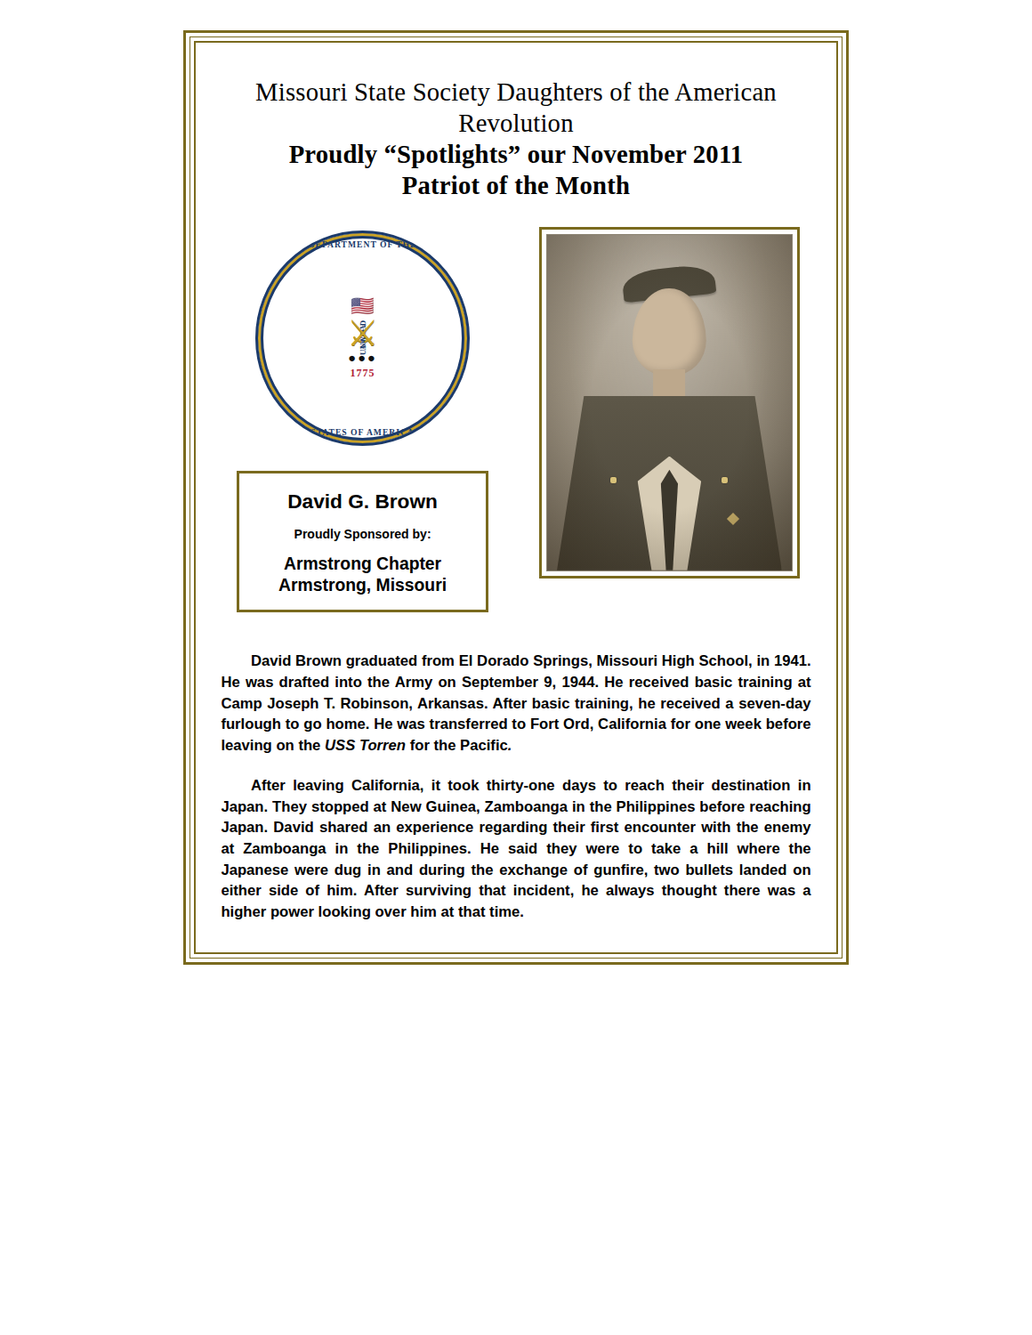Missouri State Society Daughters of the American Revolution
Proudly “Spotlights” our November 2011
Patriot of the Month
Department of the States of America United Army
🇺🇸
⚔
●●●
1775
David G. Brown
Proudly Sponsored by:
Armstrong Chapter
Armstrong, Missouri
David Brown graduated from El Dorado Springs, Missouri High School, in 1941. He was drafted into the Army on September 9, 1944. He received basic training at Camp Joseph T. Robinson, Arkansas. After basic training, he received a seven-day furlough to go home. He was transferred to Fort Ord, California for one week before leaving on the USS Torren for the Pacific.
After leaving California, it took thirty-one days to reach their destination in Japan. They stopped at New Guinea, Zamboanga in the Philippines before reaching Japan. David shared an experience regarding their first encounter with the enemy at Zamboanga in the Philippines. He said they were to take a hill where the Japanese were dug in and during the exchange of gunfire, two bullets landed on either side of him. After surviving that incident, he always thought there was a higher power looking over him at that time.